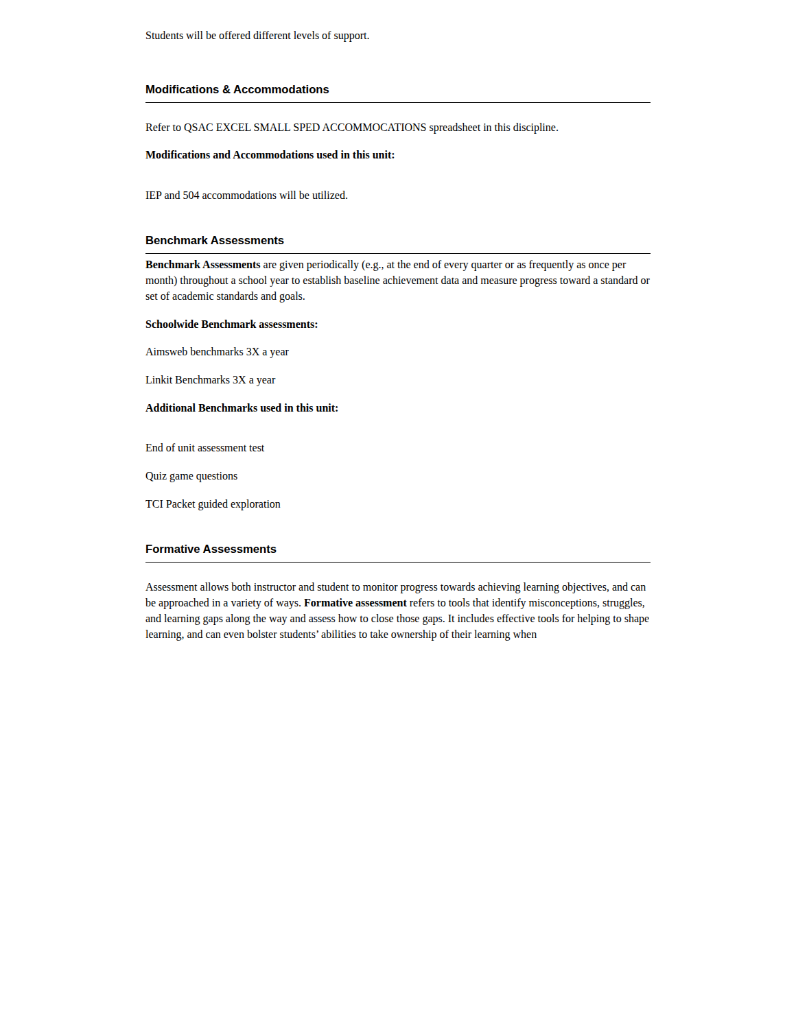Students will be offered different levels of support.
Modifications & Accommodations
Refer to QSAC EXCEL SMALL SPED ACCOMMOCATIONS spreadsheet in this discipline.
Modifications and Accommodations used in this unit:
IEP and 504 accommodations will be utilized.
Benchmark Assessments
Benchmark Assessments are given periodically (e.g., at the end of every quarter or as frequently as once per month) throughout a school year to establish baseline achievement data and measure progress toward a standard or set of academic standards and goals.
Schoolwide Benchmark assessments:
Aimsweb benchmarks 3X a year
Linkit Benchmarks 3X a year
Additional Benchmarks used in this unit:
End of unit assessment test
Quiz game questions
TCI Packet guided exploration
Formative Assessments
Assessment allows both instructor and student to monitor progress towards achieving learning objectives, and can be approached in a variety of ways. Formative assessment refers to tools that identify misconceptions, struggles, and learning gaps along the way and assess how to close those gaps. It includes effective tools for helping to shape learning, and can even bolster students’ abilities to take ownership of their learning when